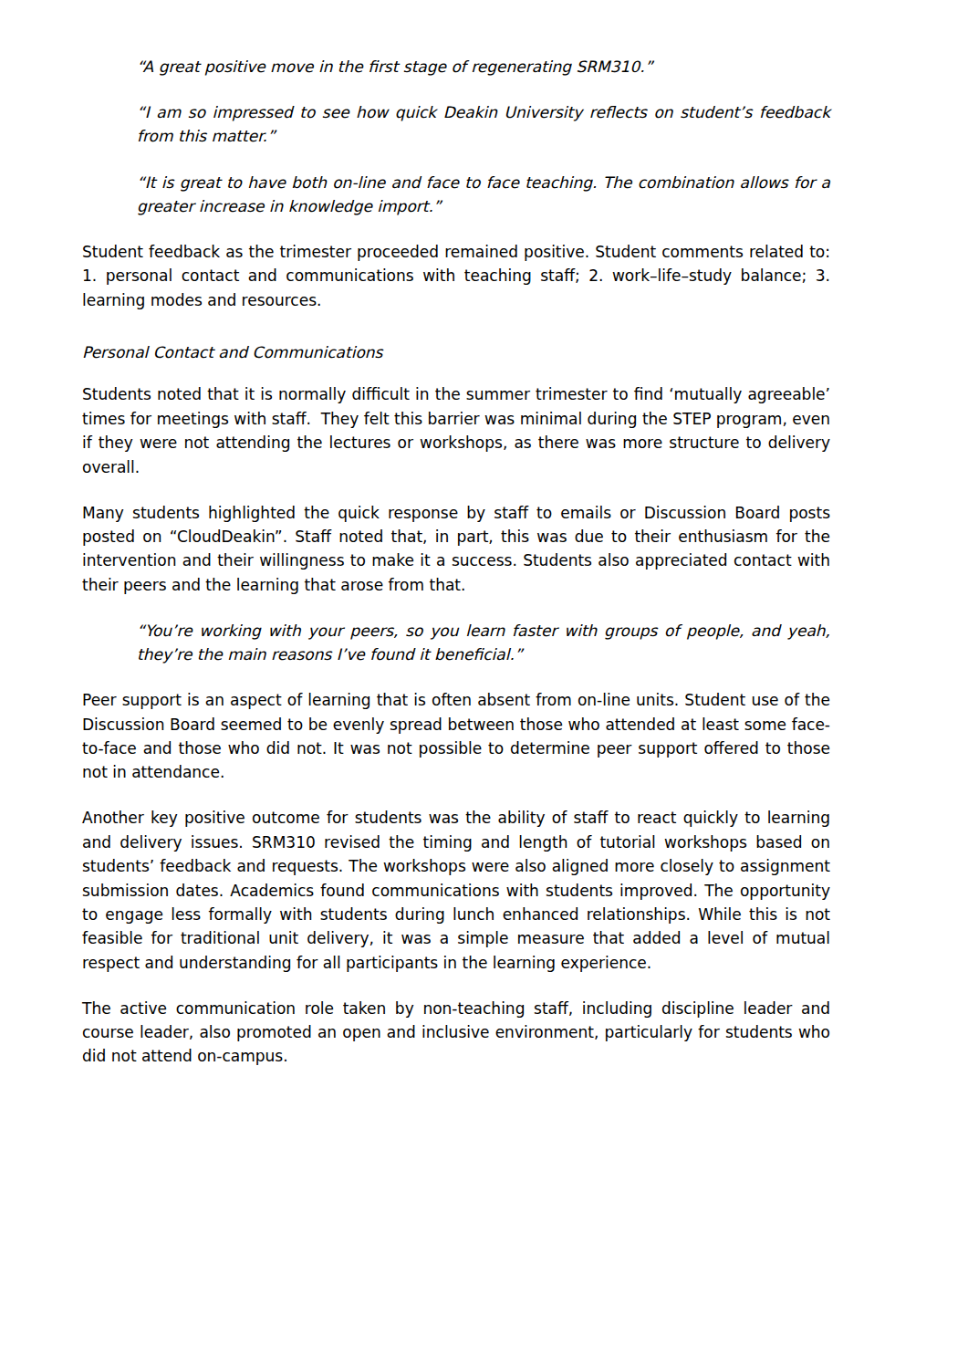“A great positive move in the first stage of regenerating SRM310.”
“I am so impressed to see how quick Deakin University reflects on student’s feedback from this matter.”
“It is great to have both on-line and face to face teaching. The combination allows for a greater increase in knowledge import.”
Student feedback as the trimester proceeded remained positive. Student comments related to: 1. personal contact and communications with teaching staff; 2. work–life–study balance; 3. learning modes and resources.
Personal Contact and Communications
Students noted that it is normally difficult in the summer trimester to find ‘mutually agreeable’ times for meetings with staff. They felt this barrier was minimal during the STEP program, even if they were not attending the lectures or workshops, as there was more structure to delivery overall.
Many students highlighted the quick response by staff to emails or Discussion Board posts posted on “CloudDeakin”. Staff noted that, in part, this was due to their enthusiasm for the intervention and their willingness to make it a success. Students also appreciated contact with their peers and the learning that arose from that.
“You’re working with your peers, so you learn faster with groups of people, and yeah, they’re the main reasons I’ve found it beneficial.”
Peer support is an aspect of learning that is often absent from on-line units. Student use of the Discussion Board seemed to be evenly spread between those who attended at least some face-to-face and those who did not. It was not possible to determine peer support offered to those not in attendance.
Another key positive outcome for students was the ability of staff to react quickly to learning and delivery issues. SRM310 revised the timing and length of tutorial workshops based on students’ feedback and requests. The workshops were also aligned more closely to assignment submission dates. Academics found communications with students improved. The opportunity to engage less formally with students during lunch enhanced relationships. While this is not feasible for traditional unit delivery, it was a simple measure that added a level of mutual respect and understanding for all participants in the learning experience.
The active communication role taken by non-teaching staff, including discipline leader and course leader, also promoted an open and inclusive environment, particularly for students who did not attend on-campus.